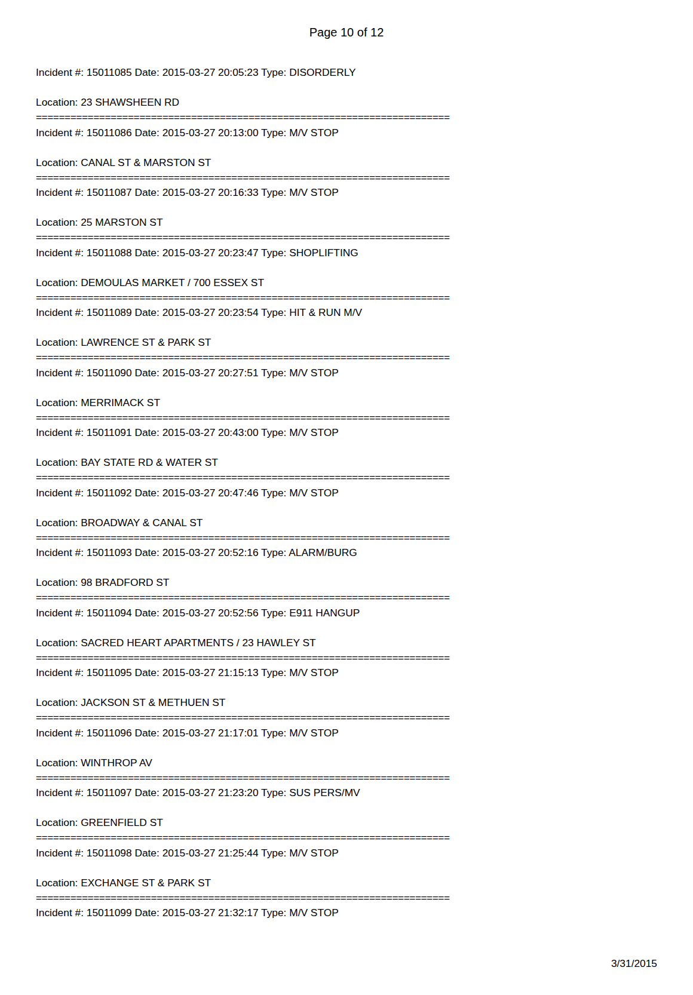Page 10 of 12
Incident #: 15011085 Date: 2015-03-27 20:05:23 Type: DISORDERLY
Location: 23 SHAWSHEEN RD
========================================================================
Incident #: 15011086 Date: 2015-03-27 20:13:00 Type: M/V STOP
Location: CANAL ST & MARSTON ST
========================================================================
Incident #: 15011087 Date: 2015-03-27 20:16:33 Type: M/V STOP
Location: 25 MARSTON ST
========================================================================
Incident #: 15011088 Date: 2015-03-27 20:23:47 Type: SHOPLIFTING
Location: DEMOULAS MARKET / 700 ESSEX ST
========================================================================
Incident #: 15011089 Date: 2015-03-27 20:23:54 Type: HIT & RUN M/V
Location: LAWRENCE ST & PARK ST
========================================================================
Incident #: 15011090 Date: 2015-03-27 20:27:51 Type: M/V STOP
Location: MERRIMACK ST
========================================================================
Incident #: 15011091 Date: 2015-03-27 20:43:00 Type: M/V STOP
Location: BAY STATE RD & WATER ST
========================================================================
Incident #: 15011092 Date: 2015-03-27 20:47:46 Type: M/V STOP
Location: BROADWAY & CANAL ST
========================================================================
Incident #: 15011093 Date: 2015-03-27 20:52:16 Type: ALARM/BURG
Location: 98 BRADFORD ST
========================================================================
Incident #: 15011094 Date: 2015-03-27 20:52:56 Type: E911 HANGUP
Location: SACRED HEART APARTMENTS / 23 HAWLEY ST
========================================================================
Incident #: 15011095 Date: 2015-03-27 21:15:13 Type: M/V STOP
Location: JACKSON ST & METHUEN ST
========================================================================
Incident #: 15011096 Date: 2015-03-27 21:17:01 Type: M/V STOP
Location: WINTHROP AV
========================================================================
Incident #: 15011097 Date: 2015-03-27 21:23:20 Type: SUS PERS/MV
Location: GREENFIELD ST
========================================================================
Incident #: 15011098 Date: 2015-03-27 21:25:44 Type: M/V STOP
Location: EXCHANGE ST & PARK ST
========================================================================
Incident #: 15011099 Date: 2015-03-27 21:32:17 Type: M/V STOP
3/31/2015